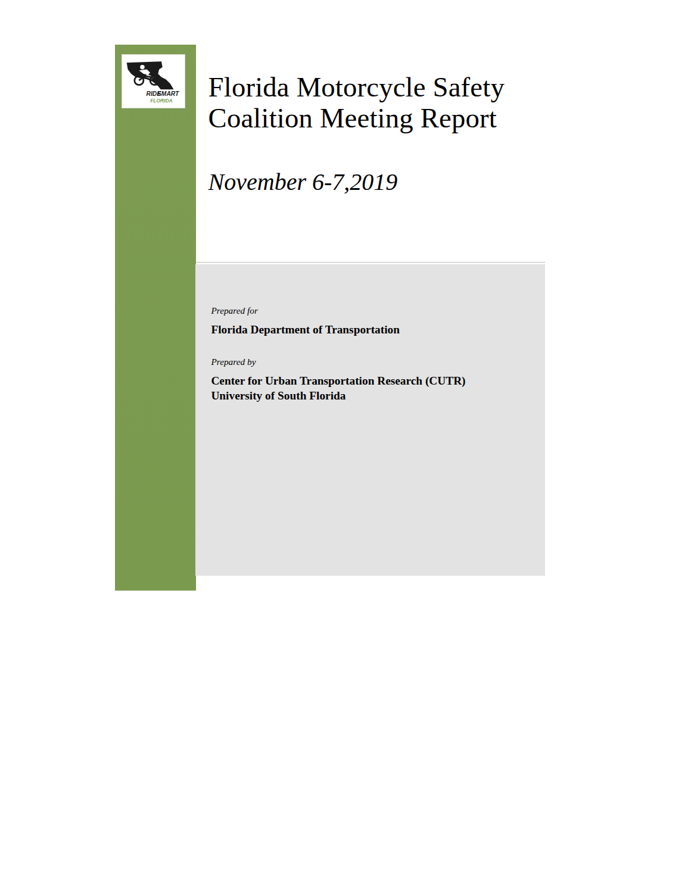RIDE SMART FLORIDA
Florida Motorcycle Safety Coalition Meeting Report
November 6-7,2019
Prepared for
Florida Department of Transportation
Prepared by
Center for Urban Transportation Research (CUTR)
University of South Florida
FDOT
CUTR ...